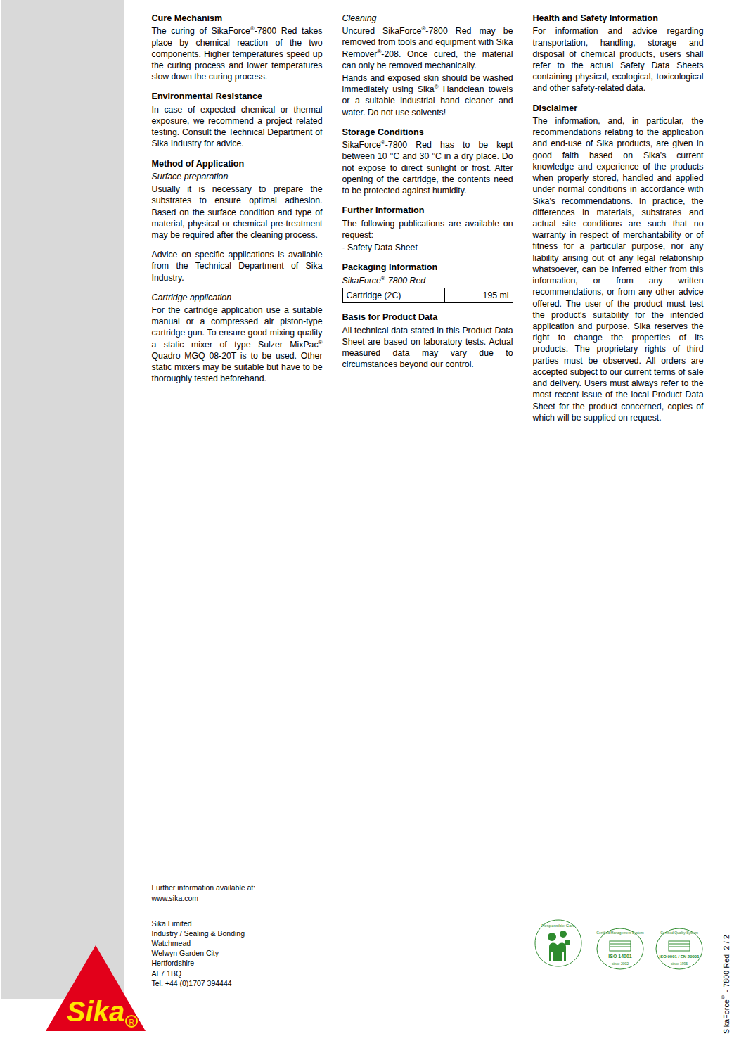Cure Mechanism
The curing of SikaForce®-7800 Red takes place by chemical reaction of the two components. Higher temperatures speed up the curing process and lower temperatures slow down the curing process.
Environmental Resistance
In case of expected chemical or thermal exposure, we recommend a project related testing. Consult the Technical Department of Sika Industry for advice.
Method of Application
Surface preparation
Usually it is necessary to prepare the substrates to ensure optimal adhesion. Based on the surface condition and type of material, physical or chemical pre-treatment may be required after the cleaning process.
Advice on specific applications is available from the Technical Department of Sika Industry.
Cartridge application
For the cartridge application use a suitable manual or a compressed air piston-type cartridge gun. To ensure good mixing quality a static mixer of type Sulzer MixPac® Quadro MGQ 08-20T is to be used. Other static mixers may be suitable but have to be thoroughly tested beforehand.
Cleaning
Uncured SikaForce®-7800 Red may be removed from tools and equipment with Sika Remover®-208. Once cured, the material can only be removed mechanically.
Hands and exposed skin should be washed immediately using Sika® Handclean towels or a suitable industrial hand cleaner and water. Do not use solvents!
Storage Conditions
SikaForce®-7800 Red has to be kept between 10 °C and 30 °C in a dry place. Do not expose to direct sunlight or frost. After opening of the cartridge, the contents need to be protected against humidity.
Further Information
The following publications are available on request:
- Safety Data Sheet
Packaging Information
SikaForce®-7800 Red
| Cartridge (2C) | 195 ml |
Basis for Product Data
All technical data stated in this Product Data Sheet are based on laboratory tests. Actual measured data may vary due to circumstances beyond our control.
Health and Safety Information
For information and advice regarding transportation, handling, storage and disposal of chemical products, users shall refer to the actual Safety Data Sheets containing physical, ecological, toxicological and other safety-related data.
Disclaimer
The information, and, in particular, the recommendations relating to the application and end-use of Sika products, are given in good faith based on Sika's current knowledge and experience of the products when properly stored, handled and applied under normal conditions in accordance with Sika's recommendations. In practice, the differences in materials, substrates and actual site conditions are such that no warranty in respect of merchantability or of fitness for a particular purpose, nor any liability arising out of any legal relationship whatsoever, can be inferred either from this information, or from any written recommendations, or from any other advice offered. The user of the product must test the product's suitability for the intended application and purpose. Sika reserves the right to change the properties of its products. The proprietary rights of third parties must be observed. All orders are accepted subject to our current terms of sale and delivery. Users must always refer to the most recent issue of the local Product Data Sheet for the product concerned, copies of which will be supplied on request.
Further information available at:
www.sika.com
Sika Limited
Industry / Sealing & Bonding
Watchmead
Welwyn Garden City
Hertfordshire
AL7 1BQ
Tel. +44 (0)1707 394444
Sika R
Responsible Care Certified Management System ISO 14001 since 2002 Certified Quality System ISO 9001 / EN 29001 since 1995
SikaForce® - 7800 Red 2 / 2